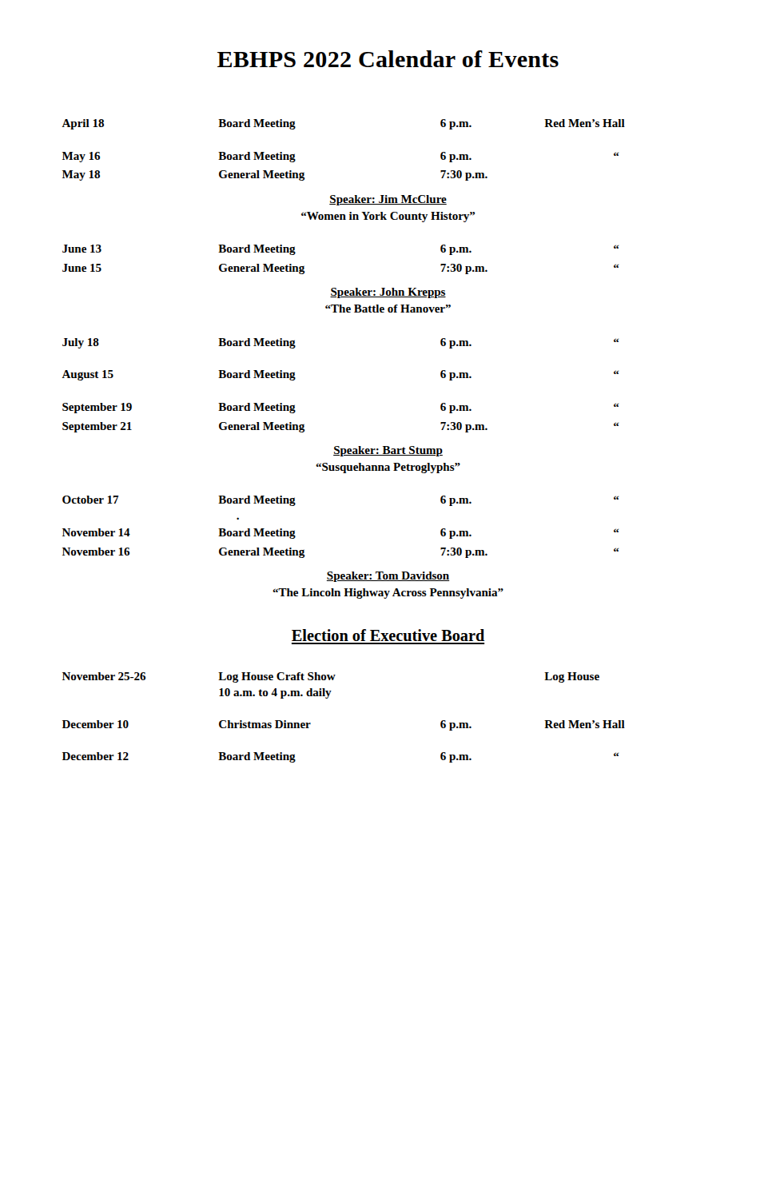EBHPS 2022 Calendar of Events
| April 18 | Board Meeting | 6 p.m. | Red Men’s Hall |
| May 16 | Board Meeting | 6 p.m. | “ |
| May 18 | General Meeting | 7:30 p.m. | |
Speaker: Jim McClure “Women in York County History”
| June 13 | Board Meeting | 6 p.m. | “ |
| June 15 | General Meeting | 7:30 p.m. | “ |
Speaker: John Krepps “The Battle of Hanover”
| July 18 | Board Meeting | 6 p.m. | “ |
| August 15 | Board Meeting | 6 p.m. | “ |
| September 19 | Board Meeting | 6 p.m. | “ |
| September 21 | General Meeting | 7:30 p.m. | “ |
Speaker: Bart Stump “Susquehanna Petroglyphs”
| October 17 | Board Meeting | 6 p.m. | “ |
| | . | | |
| November 14 | Board Meeting | 6 p.m. | “ |
| November 16 | General Meeting | 7:30 p.m. | “ |
Speaker: Tom Davidson “The Lincoln Highway Across Pennsylvania”
Election of Executive Board
| November 25-26 | Log House Craft Show 10 a.m. to 4 p.m. daily | | Log House |
| December 10 | Christmas Dinner | 6 p.m. | Red Men’s Hall |
| December 12 | Board Meeting | 6 p.m. | “ |